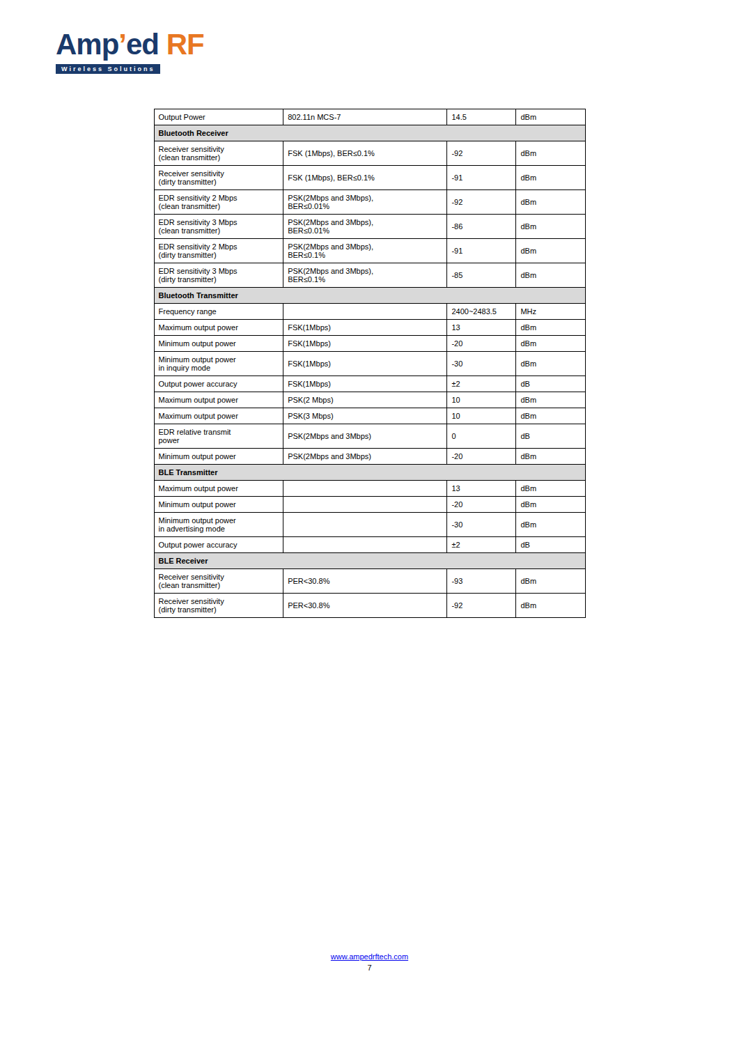Amp’ed RF
Wireless Solutions
| Output Power | 802.11n MCS-7 | 14.5 | dBm |
| Bluetooth Receiver |
| Receiver sensitivity (clean transmitter) | FSK (1Mbps), BER≤0.1% | -92 | dBm |
| Receiver sensitivity (dirty transmitter) | FSK (1Mbps), BER≤0.1% | -91 | dBm |
| EDR sensitivity 2 Mbps (clean transmitter) | PSK(2Mbps and 3Mbps), BER≤0.01% | -92 | dBm |
| EDR sensitivity 3 Mbps (clean transmitter) | PSK(2Mbps and 3Mbps), BER≤0.01% | -86 | dBm |
| EDR sensitivity 2 Mbps (dirty transmitter) | PSK(2Mbps and 3Mbps), BER≤0.1% | -91 | dBm |
| EDR sensitivity 3 Mbps (dirty transmitter) | PSK(2Mbps and 3Mbps), BER≤0.1% | -85 | dBm |
| Bluetooth Transmitter |
| Frequency range | | 2400~2483.5 | MHz |
| Maximum output power | FSK(1Mbps) | 13 | dBm |
| Minimum output power | FSK(1Mbps) | -20 | dBm |
| Minimum output power in inquiry mode | FSK(1Mbps) | -30 | dBm |
| Output power accuracy | FSK(1Mbps) | ±2 | dB |
| Maximum output power | PSK(2 Mbps) | 10 | dBm |
| Maximum output power | PSK(3 Mbps) | 10 | dBm |
| EDR relative transmit power | PSK(2Mbps and 3Mbps) | 0 | dB |
| Minimum output power | PSK(2Mbps and 3Mbps) | -20 | dBm |
| BLE Transmitter |
| Maximum output power | | 13 | dBm |
| Minimum output power | | -20 | dBm |
| Minimum output power in advertising mode | | -30 | dBm |
| Output power accuracy | | ±2 | dB |
| BLE Receiver |
| Receiver sensitivity (clean transmitter) | PER<30.8% | -93 | dBm |
| Receiver sensitivity (dirty transmitter) | PER<30.8% | -92 | dBm |
www.ampedrftech.com
7